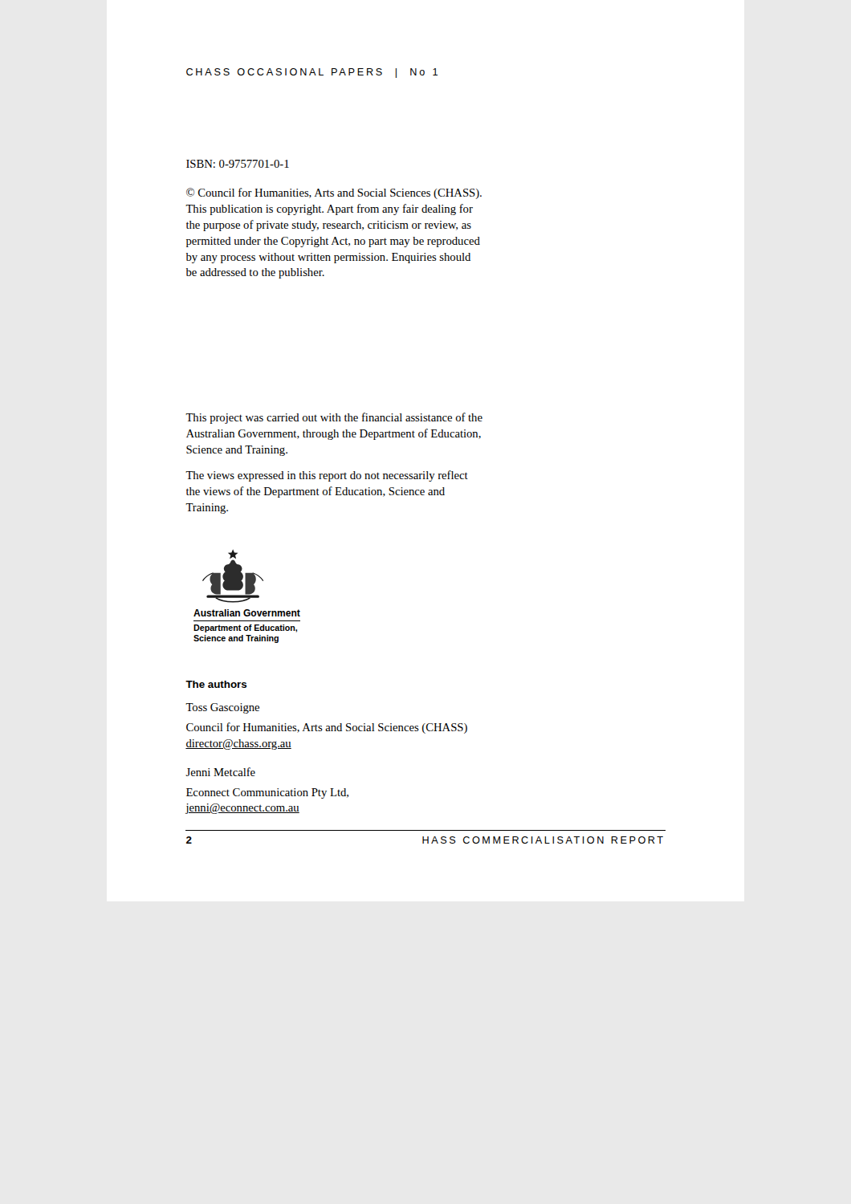CHASS OCCASIONAL PAPERS | No 1
ISBN: 0-9757701-0-1
© Council for Humanities, Arts and Social Sciences (CHASS). This publication is copyright. Apart from any fair dealing for the purpose of private study, research, criticism or review, as permitted under the Copyright Act, no part may be reproduced by any process without written permission. Enquiries should be addressed to the publisher.
This project was carried out with the financial assistance of the Australian Government, through the Department of Education, Science and Training.
The views expressed in this report do not necessarily reflect the views of the Department of Education, Science and Training.
Australian Government Department of Education,
Science and Training
The authors
Toss Gascoigne
Council for Humanities, Arts and Social Sciences (CHASS)
director@chass.org.au
Jenni Metcalfe
Econnect Communication Pty Ltd,
jenni@econnect.com.au
2 HASS COMMERCIALISATION REPORT